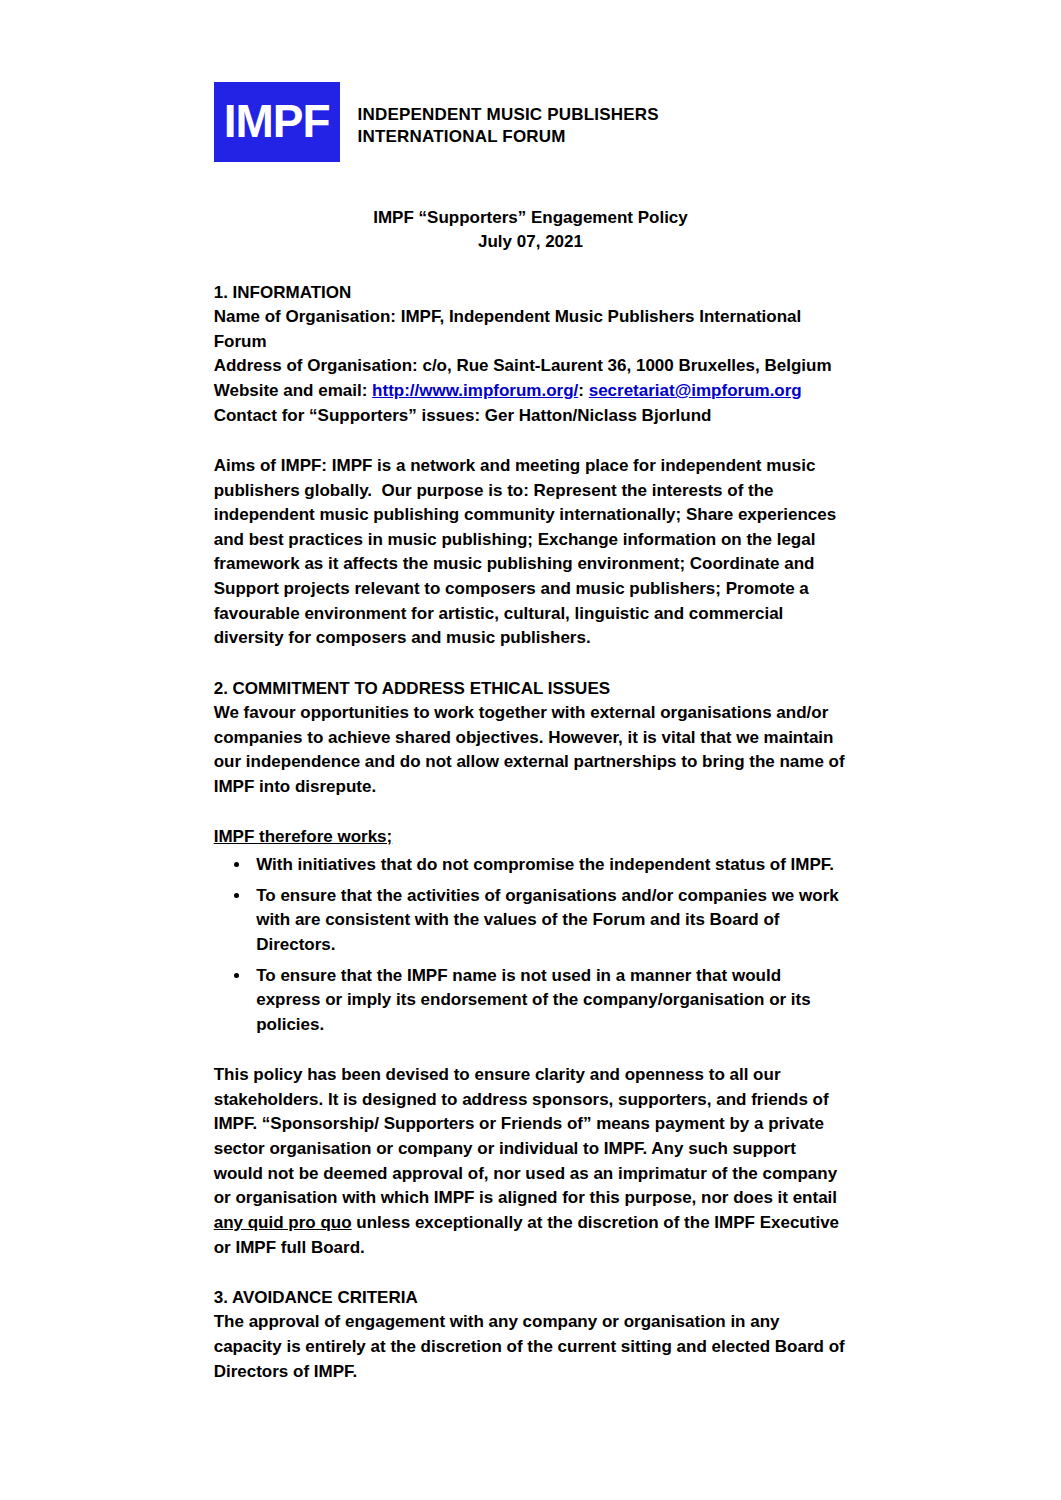IMPF
INDEPENDENT MUSIC PUBLISHERS
INTERNATIONAL FORUM
IMPF “Supporters” Engagement Policy
July 07, 2021
1. INFORMATION
Name of Organisation: IMPF, Independent Music Publishers International Forum
Address of Organisation: c/o, Rue Saint-Laurent 36, 1000 Bruxelles, Belgium
Website and email: http://www.impforum.org/: secretariat@impforum.org
Contact for “Supporters” issues: Ger Hatton/Niclass Bjorlund
Aims of IMPF: IMPF is a network and meeting place for independent music publishers globally. Our purpose is to: Represent the interests of the independent music publishing community internationally; Share experiences and best practices in music publishing; Exchange information on the legal framework as it affects the music publishing environment; Coordinate and Support projects relevant to composers and music publishers; Promote a favourable environment for artistic, cultural, linguistic and commercial diversity for composers and music publishers.
2. COMMITMENT TO ADDRESS ETHICAL ISSUES
We favour opportunities to work together with external organisations and/or companies to achieve shared objectives. However, it is vital that we maintain our independence and do not allow external partnerships to bring the name of IMPF into disrepute.
IMPF therefore works;
With initiatives that do not compromise the independent status of IMPF.
To ensure that the activities of organisations and/or companies we work with are consistent with the values of the Forum and its Board of Directors.
To ensure that the IMPF name is not used in a manner that would express or imply its endorsement of the company/organisation or its policies.
This policy has been devised to ensure clarity and openness to all our stakeholders. It is designed to address sponsors, supporters, and friends of IMPF. “Sponsorship/ Supporters or Friends of” means payment by a private sector organisation or company or individual to IMPF. Any such support would not be deemed approval of, nor used as an imprimatur of the company or organisation with which IMPF is aligned for this purpose, nor does it entail any quid pro quo unless exceptionally at the discretion of the IMPF Executive or IMPF full Board.
3. AVOIDANCE CRITERIA
The approval of engagement with any company or organisation in any capacity is entirely at the discretion of the current sitting and elected Board of Directors of IMPF.